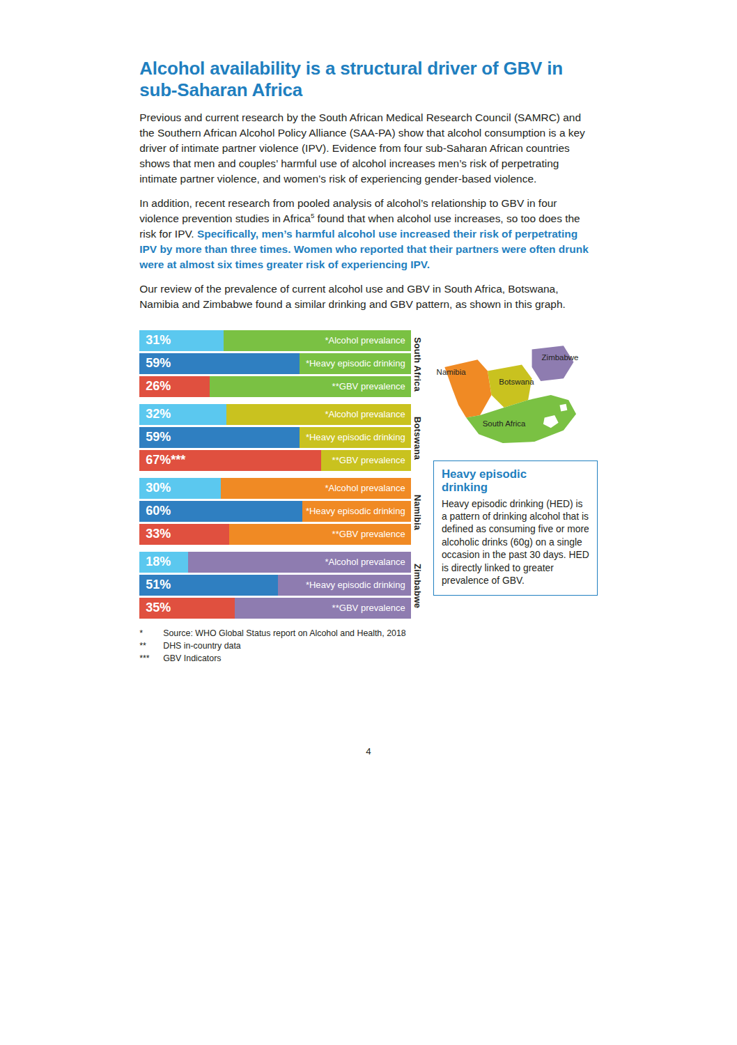Alcohol availability is a structural driver of GBV in
sub-Saharan Africa
Previous and current research by the South African Medical Research Council (SAMRC) and the Southern African Alcohol Policy Alliance (SAA-PA) show that alcohol consumption is a key driver of intimate partner violence (IPV). Evidence from four sub-Saharan African countries shows that men and couples’ harmful use of alcohol increases men’s risk of perpetrating intimate partner violence, and women’s risk of experiencing gender-based violence.
In addition, recent research from pooled analysis of alcohol’s relationship to GBV in four violence prevention studies in Africa5 found that when alcohol use increases, so too does the risk for IPV. Specifically, men’s harmful alcohol use increased their risk of perpetrating IPV by more than three times. Women who reported that their partners were often drunk were at almost six times greater risk of experiencing IPV.
Our review of the prevalence of current alcohol use and GBV in South Africa, Botswana, Namibia and Zimbabwe found a similar drinking and GBV pattern, as shown in this graph.
31%
*Alcohol prevalance
59%
*Heavy episodic drinking
26%
**GBV prevalence
South Africa
32%
*Alcohol prevalance
59%
*Heavy episodic drinking
67%***
**GBV prevalence
Botswana
30%
*Alcohol prevalance
60%
*Heavy episodic drinking
33%
**GBV prevalence
Namibia
18%
*Alcohol prevalance
51%
*Heavy episodic drinking
35%
**GBV prevalence
Zimbabwe
*Source: WHO Global Status report on Alcohol and Health, 2018
**DHS in-country data
***GBV Indicators
Namibia Botswana Zimbabwe South Africa
Heavy episodic
drinking
Heavy episodic drinking (HED) is a pattern of drinking alcohol that is defined as consuming five or more alcoholic drinks (60g) on a single occasion in the past 30 days. HED is directly linked to greater prevalence of GBV.
4